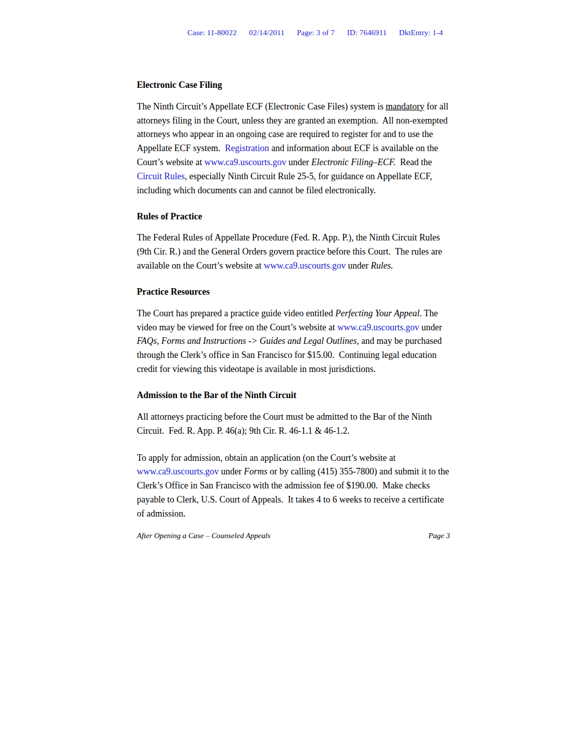Case: 11-8002202/14/2011 Page: 3 of 7 ID: 7646911 DktEntry: 1-4
Electronic Case Filing
The Ninth Circuit’s Appellate ECF (Electronic Case Files) system is mandatory for all attorneys filing in the Court, unless they are granted an exemption. All non-exempted attorneys who appear in an ongoing case are required to register for and to use the Appellate ECF system. Registration and information about ECF is available on the Court’s website at www.ca9.uscourts.gov under Electronic Filing–ECF. Read the Circuit Rules, especially Ninth Circuit Rule 25-5, for guidance on Appellate ECF, including which documents can and cannot be filed electronically.
Rules of Practice
The Federal Rules of Appellate Procedure (Fed. R. App. P.), the Ninth Circuit Rules (9th Cir. R.) and the General Orders govern practice before this Court. The rules are available on the Court’s website at www.ca9.uscourts.gov under Rules.
Practice Resources
The Court has prepared a practice guide video entitled Perfecting Your Appeal. The video may be viewed for free on the Court’s website at www.ca9.uscourts.gov under FAQs, Forms and Instructions -> Guides and Legal Outlines, and may be purchased through the Clerk’s office in San Francisco for $15.00. Continuing legal education credit for viewing this videotape is available in most jurisdictions.
Admission to the Bar of the Ninth Circuit
All attorneys practicing before the Court must be admitted to the Bar of the Ninth Circuit. Fed. R. App. P. 46(a); 9th Cir. R. 46-1.1 & 46-1.2.
To apply for admission, obtain an application (on the Court’s website at www.ca9.uscourts.gov under Forms or by calling (415) 355-7800) and submit it to the Clerk’s Office in San Francisco with the admission fee of $190.00. Make checks payable to Clerk, U.S. Court of Appeals. It takes 4 to 6 weeks to receive a certificate of admission.
After Opening a Case – Counseled Appeals
Page 3